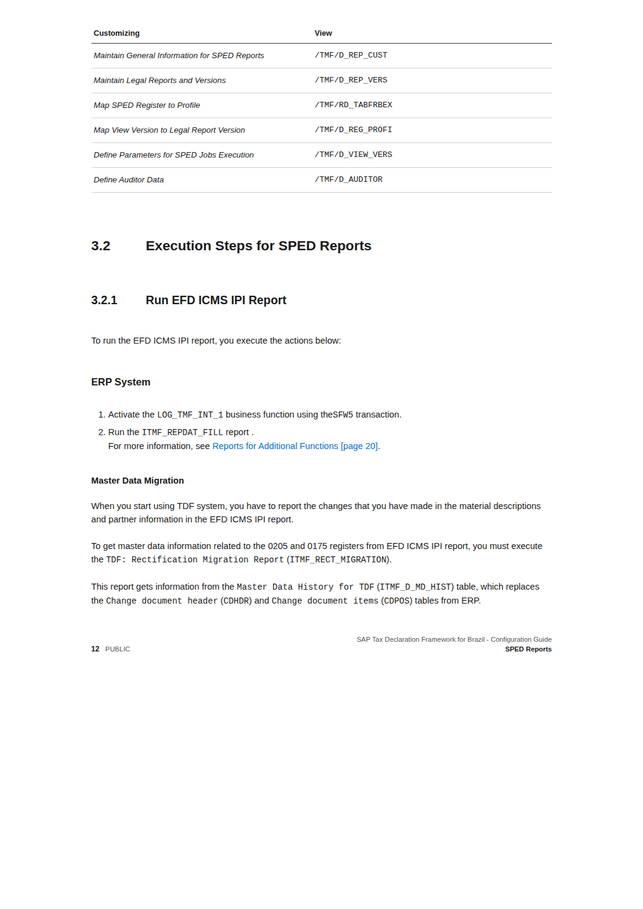| Customizing | View |
| --- | --- |
| Maintain General Information for SPED Reports | /TMF/D_REP_CUST |
| Maintain Legal Reports and Versions | /TMF/D_REP_VERS |
| Map SPED Register to Profile | /TMF/RD_TABFRBEX |
| Map View Version to Legal Report Version | /TMF/D_REG_PROFI |
| Define Parameters for SPED Jobs Execution | /TMF/D_VIEW_VERS |
| Define Auditor Data | /TMF/D_AUDITOR |
3.2 Execution Steps for SPED Reports
3.2.1 Run EFD ICMS IPI Report
To run the EFD ICMS IPI report, you execute the actions below:
ERP System
Activate the LOG_TMF_INT_1 business function using theSFW5 transaction.
Run the ITMF_REPDAT_FILL report .
For more information, see Reports for Additional Functions [page 20].
Master Data Migration
When you start using TDF system, you have to report the changes that you have made in the material descriptions and partner information in the EFD ICMS IPI report.
To get master data information related to the 0205 and 0175 registers from EFD ICMS IPI report, you must execute the TDF: Rectification Migration Report (ITMF_RECT_MIGRATION).
This report gets information from the Master Data History for TDF (ITMF_D_MD_HIST) table, which replaces the Change document header (CDHDR) and Change document items (CDPOS) tables from ERP.
12 PUBLIC
SAP Tax Declaration Framework for Brazil - Configuration Guide
SPED Reports